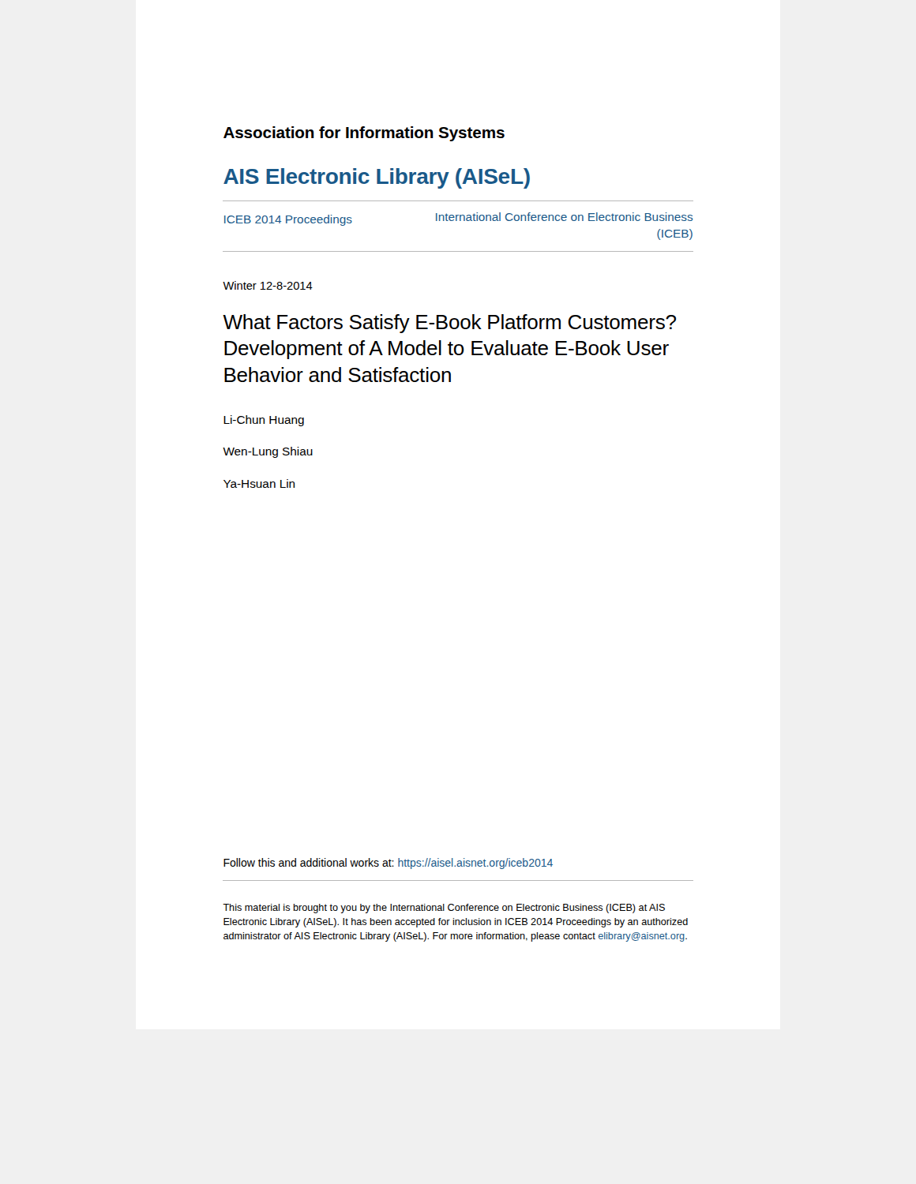Association for Information Systems
AIS Electronic Library (AISeL)
ICEB 2014 Proceedings
International Conference on Electronic Business (ICEB)
Winter 12-8-2014
What Factors Satisfy E-Book Platform Customers? Development of A Model to Evaluate E-Book User Behavior and Satisfaction
Li-Chun Huang
Wen-Lung Shiau
Ya-Hsuan Lin
Follow this and additional works at: https://aisel.aisnet.org/iceb2014
This material is brought to you by the International Conference on Electronic Business (ICEB) at AIS Electronic Library (AISeL). It has been accepted for inclusion in ICEB 2014 Proceedings by an authorized administrator of AIS Electronic Library (AISeL). For more information, please contact elibrary@aisnet.org.